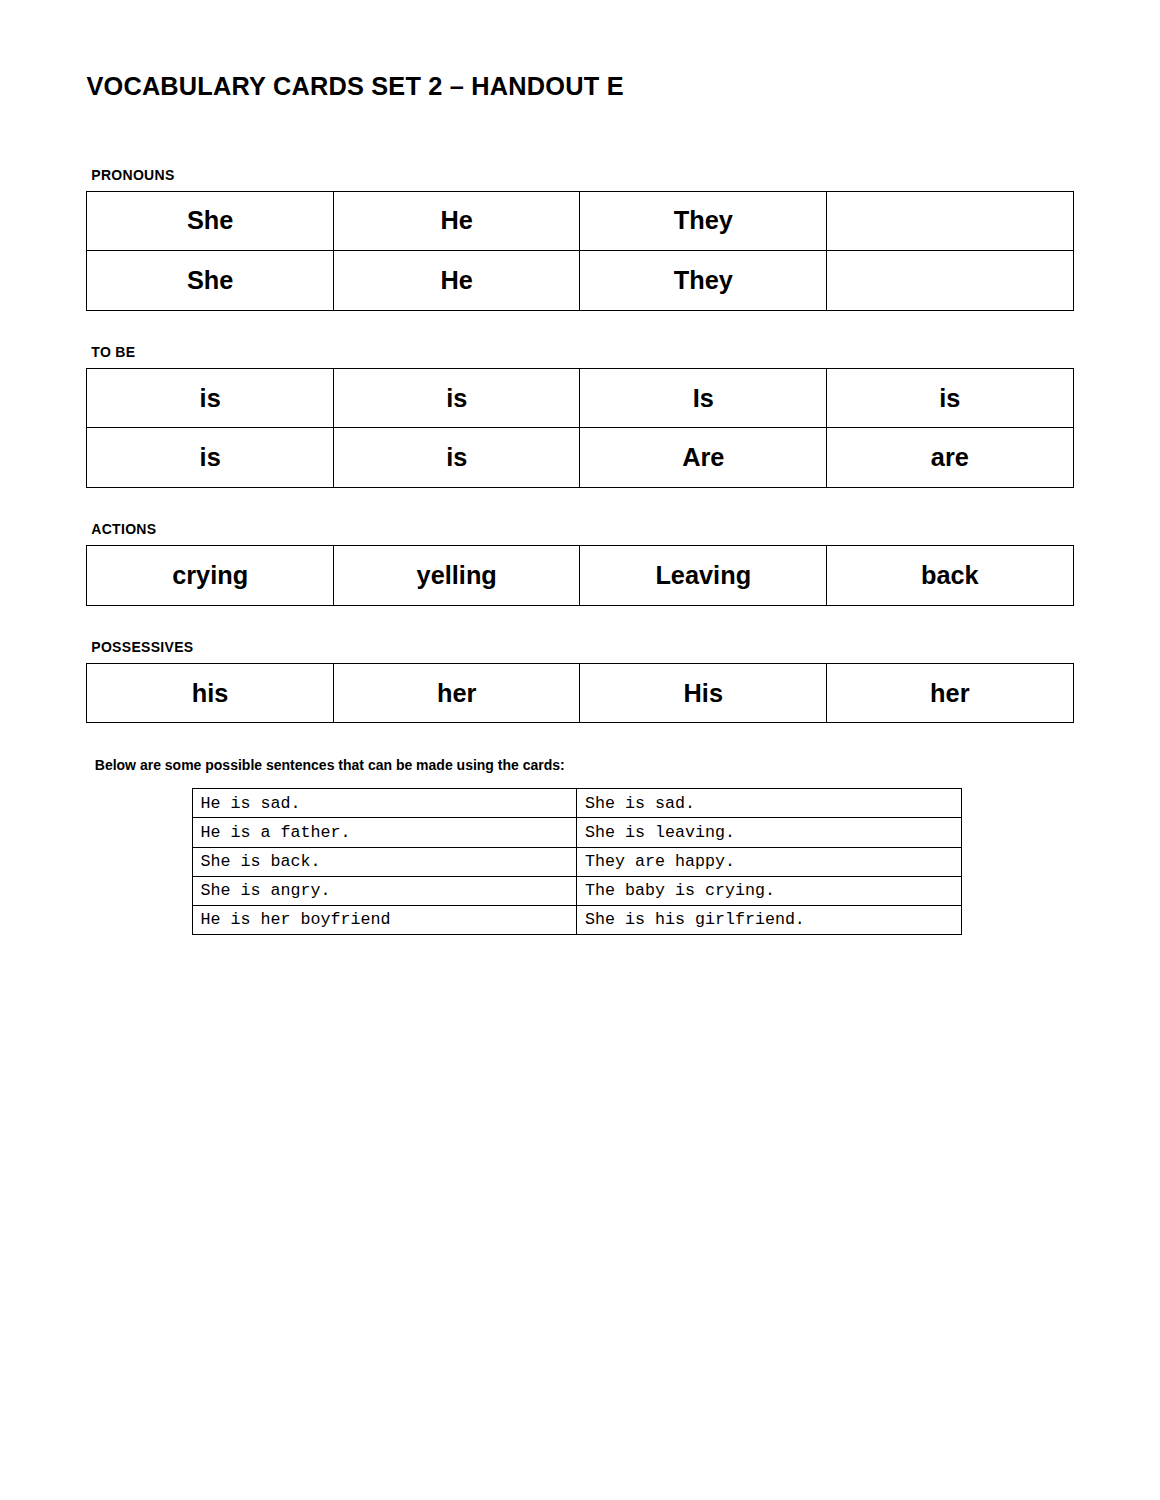VOCABULARY CARDS SET 2 – HANDOUT E
PRONOUNS
| She | He | They | |
| She | He | They | |
TO BE
| is | is | Is | is |
| is | is | Are | are |
ACTIONS
| crying | yelling | Leaving | back |
POSSESSIVES
| his | her | His | her |
Below are some possible sentences that can be made using the cards:
| He is sad. | She is sad. |
| He is a father. | She is leaving. |
| She is back. | They are happy. |
| She is angry. | The baby is crying. |
| He is her boyfriend | She is his girlfriend. |